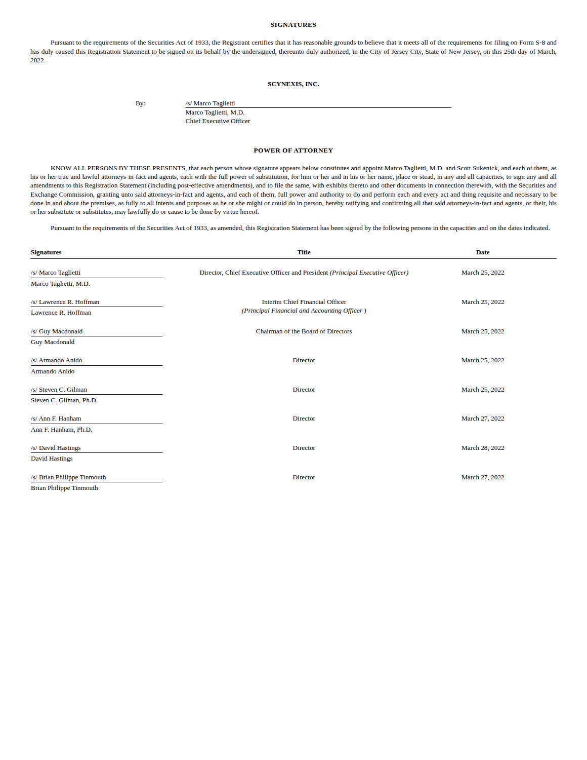SIGNATURES
Pursuant to the requirements of the Securities Act of 1933, the Registrant certifies that it has reasonable grounds to believe that it meets all of the requirements for filing on Form S-8 and has duly caused this Registration Statement to be signed on its behalf by the undersigned, thereunto duly authorized, in the City of Jersey City, State of New Jersey, on this 25th day of March, 2022.
SCYNEXIS, INC.
| By: | /s/ Marco Taglietti |
| | Marco Taglietti, M.D. |
| | Chief Executive Officer |
POWER OF ATTORNEY
KNOW ALL PERSONS BY THESE PRESENTS, that each person whose signature appears below constitutes and appoint Marco Taglietti, M.D. and Scott Sukenick, and each of them, as his or her true and lawful attorneys-in-fact and agents, each with the full power of substitution, for him or her and in his or her name, place or stead, in any and all capacities, to sign any and all amendments to this Registration Statement (including post-effective amendments), and to file the same, with exhibits thereto and other documents in connection therewith, with the Securities and Exchange Commission, granting unto said attorneys-in-fact and agents, and each of them, full power and authority to do and perform each and every act and thing requisite and necessary to be done in and about the premises, as fully to all intents and purposes as he or she might or could do in person, hereby ratifying and confirming all that said attorneys-in-fact and agents, or their, his or her substitute or substitutes, may lawfully do or cause to be done by virtue hereof.
Pursuant to the requirements of the Securities Act of 1933, as amended, this Registration Statement has been signed by the following persons in the capacities and on the dates indicated.
| Signatures | Title | Date |
| --- | --- | --- |
| /s/ Marco Taglietti Marco Taglietti, M.D. | Director, Chief Executive Officer and President (Principal Executive Officer) | March 25, 2022 |
| /s/ Lawrence R. Hoffman Lawrence R. Hoffman | Interim Chief Financial Officer (Principal Financial and Accounting Officer ) | March 25, 2022 |
| /s/ Guy Macdonald Guy Macdonald | Chairman of the Board of Directors | March 25, 2022 |
| /s/ Armando Anido Armando Anido | Director | March 25, 2022 |
| /s/ Steven C. Gilman Steven C. Gilman, Ph.D. | Director | March 25, 2022 |
| /s/ Ann F. Hanham Ann F. Hanham, Ph.D. | Director | March 27, 2022 |
| /s/ David Hastings David Hastings | Director | March 28, 2022 |
| /s/ Brian Philippe Tinmouth Brian Philippe Tinmouth | Director | March 27, 2022 |